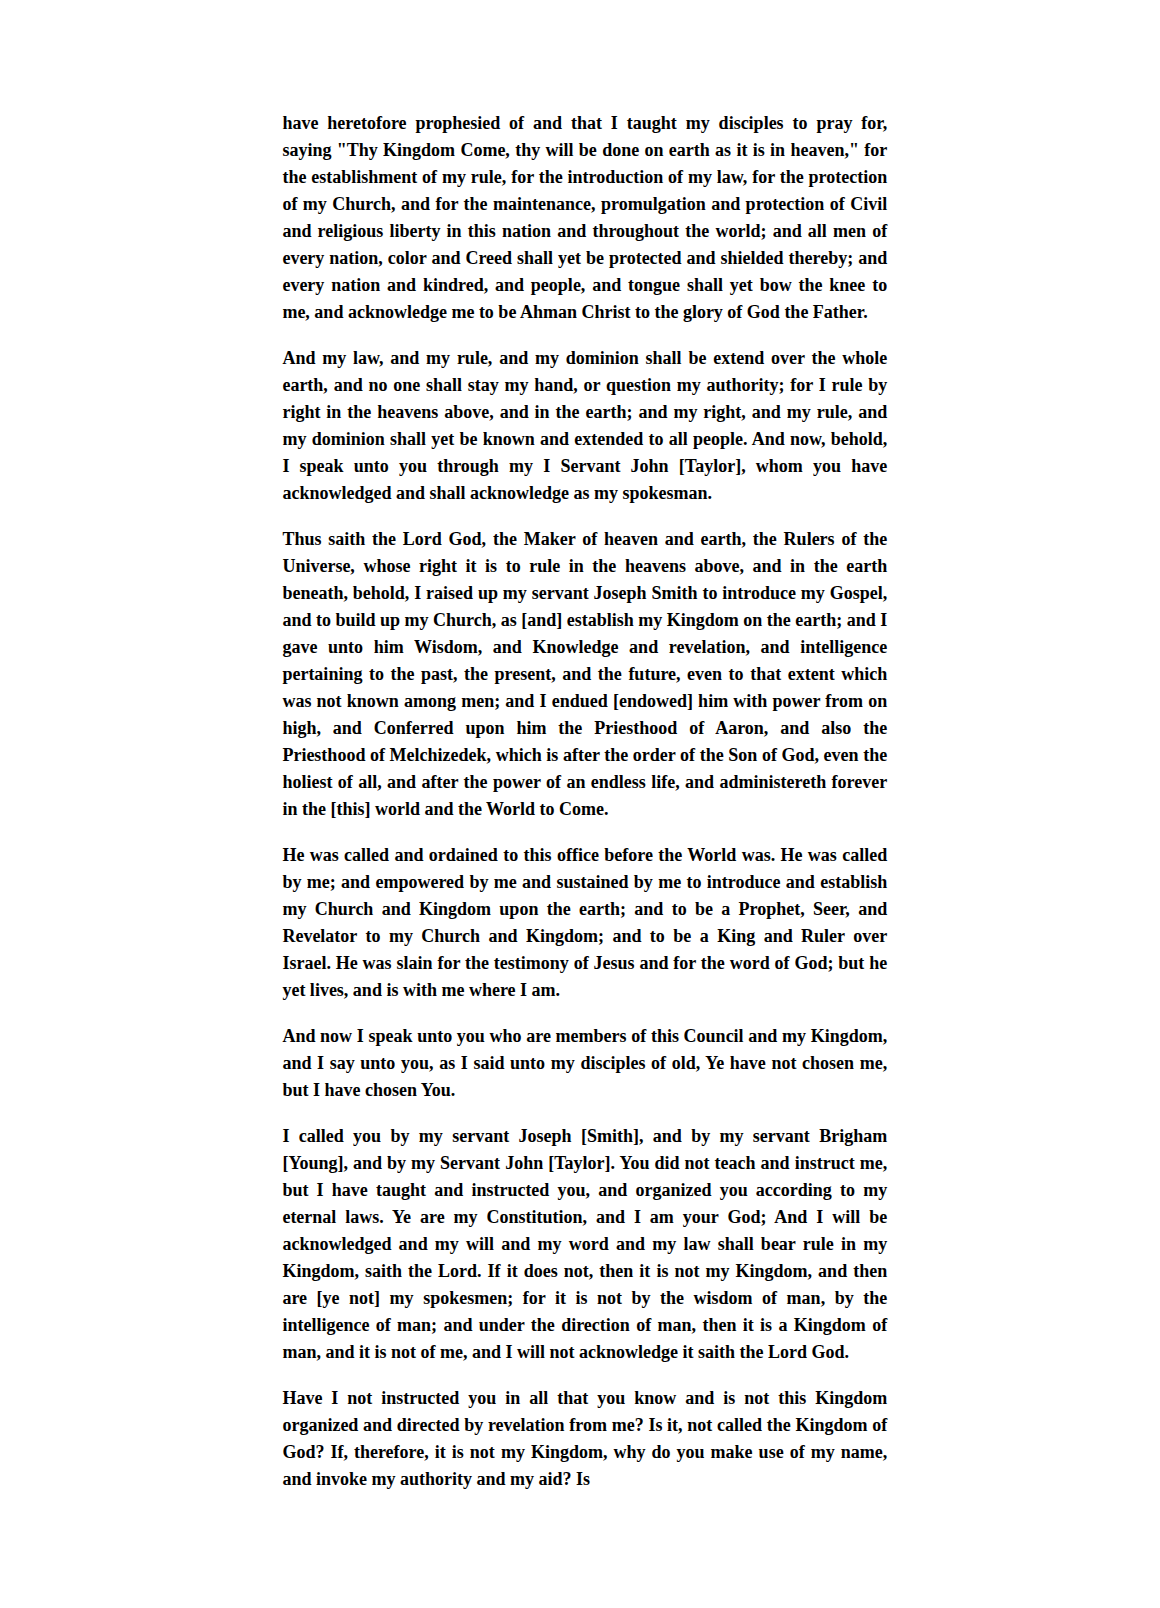have heretofore prophesied of and that I taught my disciples to pray for, saying "Thy Kingdom Come, thy will be done on earth as it is in heaven," for the establishment of my rule, for the introduction of my law, for the protection of my Church, and for the maintenance, promulgation and protection of Civil and religious liberty in this nation and throughout the world; and all men of every nation, color and Creed shall yet be protected and shielded thereby; and every nation and kindred, and people, and tongue shall yet bow the knee to me, and acknowledge me to be Ahman Christ to the glory of God the Father.
And my law, and my rule, and my dominion shall be extend over the whole earth, and no one shall stay my hand, or question my authority; for I rule by right in the heavens above, and in the earth; and my right, and my rule, and my dominion shall yet be known and extended to all people. And now, behold, I speak unto you through my I Servant John [Taylor], whom you have acknowledged and shall acknowledge as my spokesman.
Thus saith the Lord God, the Maker of heaven and earth, the Rulers of the Universe, whose right it is to rule in the heavens above, and in the earth beneath, behold, I raised up my servant Joseph Smith to introduce my Gospel, and to build up my Church, as [and] establish my Kingdom on the earth; and I gave unto him Wisdom, and Knowledge and revelation, and intelligence pertaining to the past, the present, and the future, even to that extent which was not known among men; and I endued [endowed] him with power from on high, and Conferred upon him the Priesthood of Aaron, and also the Priesthood of Melchizedek, which is after the order of the Son of God, even the holiest of all, and after the power of an endless life, and administereth forever in the [this] world and the World to Come.
He was called and ordained to this office before the World was. He was called by me; and empowered by me and sustained by me to introduce and establish my Church and Kingdom upon the earth; and to be a Prophet, Seer, and Revelator to my Church and Kingdom; and to be a King and Ruler over Israel. He was slain for the testimony of Jesus and for the word of God; but he yet lives, and is with me where I am.
And now I speak unto you who are members of this Council and my Kingdom, and I say unto you, as I said unto my disciples of old, Ye have not chosen me, but I have chosen You.
I called you by my servant Joseph [Smith], and by my servant Brigham [Young], and by my Servant John [Taylor]. You did not teach and instruct me, but I have taught and instructed you, and organized you according to my eternal laws. Ye are my Constitution, and I am your God; And I will be acknowledged and my will and my word and my law shall bear rule in my Kingdom, saith the Lord. If it does not, then it is not my Kingdom, and then are [ye not] my spokesmen; for it is not by the wisdom of man, by the intelligence of man; and under the direction of man, then it is a Kingdom of man, and it is not of me, and I will not acknowledge it saith the Lord God.
Have I not instructed you in all that you know and is not this Kingdom organized and directed by revelation from me? Is it, not called the Kingdom of God? If, therefore, it is not my Kingdom, why do you make use of my name, and invoke my authority and my aid? Is